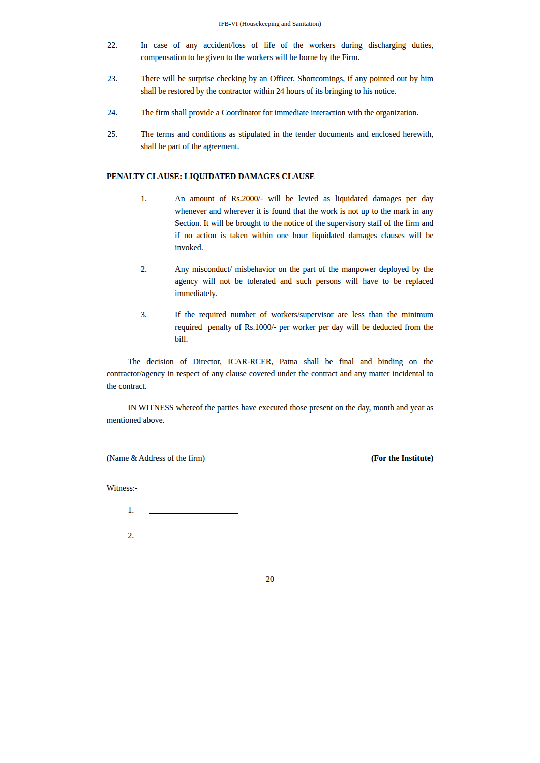IFB-VI (Housekeeping and Sanitation)
22. In case of any accident/loss of life of the workers during discharging duties, compensation to be given to the workers will be borne by the Firm.
23. There will be surprise checking by an Officer. Shortcomings, if any pointed out by him shall be restored by the contractor within 24 hours of its bringing to his notice.
24. The firm shall provide a Coordinator for immediate interaction with the organization.
25. The terms and conditions as stipulated in the tender documents and enclosed herewith, shall be part of the agreement.
PENALTY CLAUSE: LIQUIDATED DAMAGES CLAUSE
1. An amount of Rs.2000/- will be levied as liquidated damages per day whenever and wherever it is found that the work is not up to the mark in any Section. It will be brought to the notice of the supervisory staff of the firm and if no action is taken within one hour liquidated damages clauses will be invoked.
2. Any misconduct/ misbehavior on the part of the manpower deployed by the agency will not be tolerated and such persons will have to be replaced immediately.
3. If the required number of workers/supervisor are less than the minimum required penalty of Rs.1000/- per worker per day will be deducted from the bill.
The decision of Director, ICAR-RCER, Patna shall be final and binding on the contractor/agency in respect of any clause covered under the contract and any matter incidental to the contract.
IN WITNESS whereof the parties have executed those present on the day, month and year as mentioned above.
(Name & Address of the firm)
(For the Institute)
Witness:-
1.
2.
20